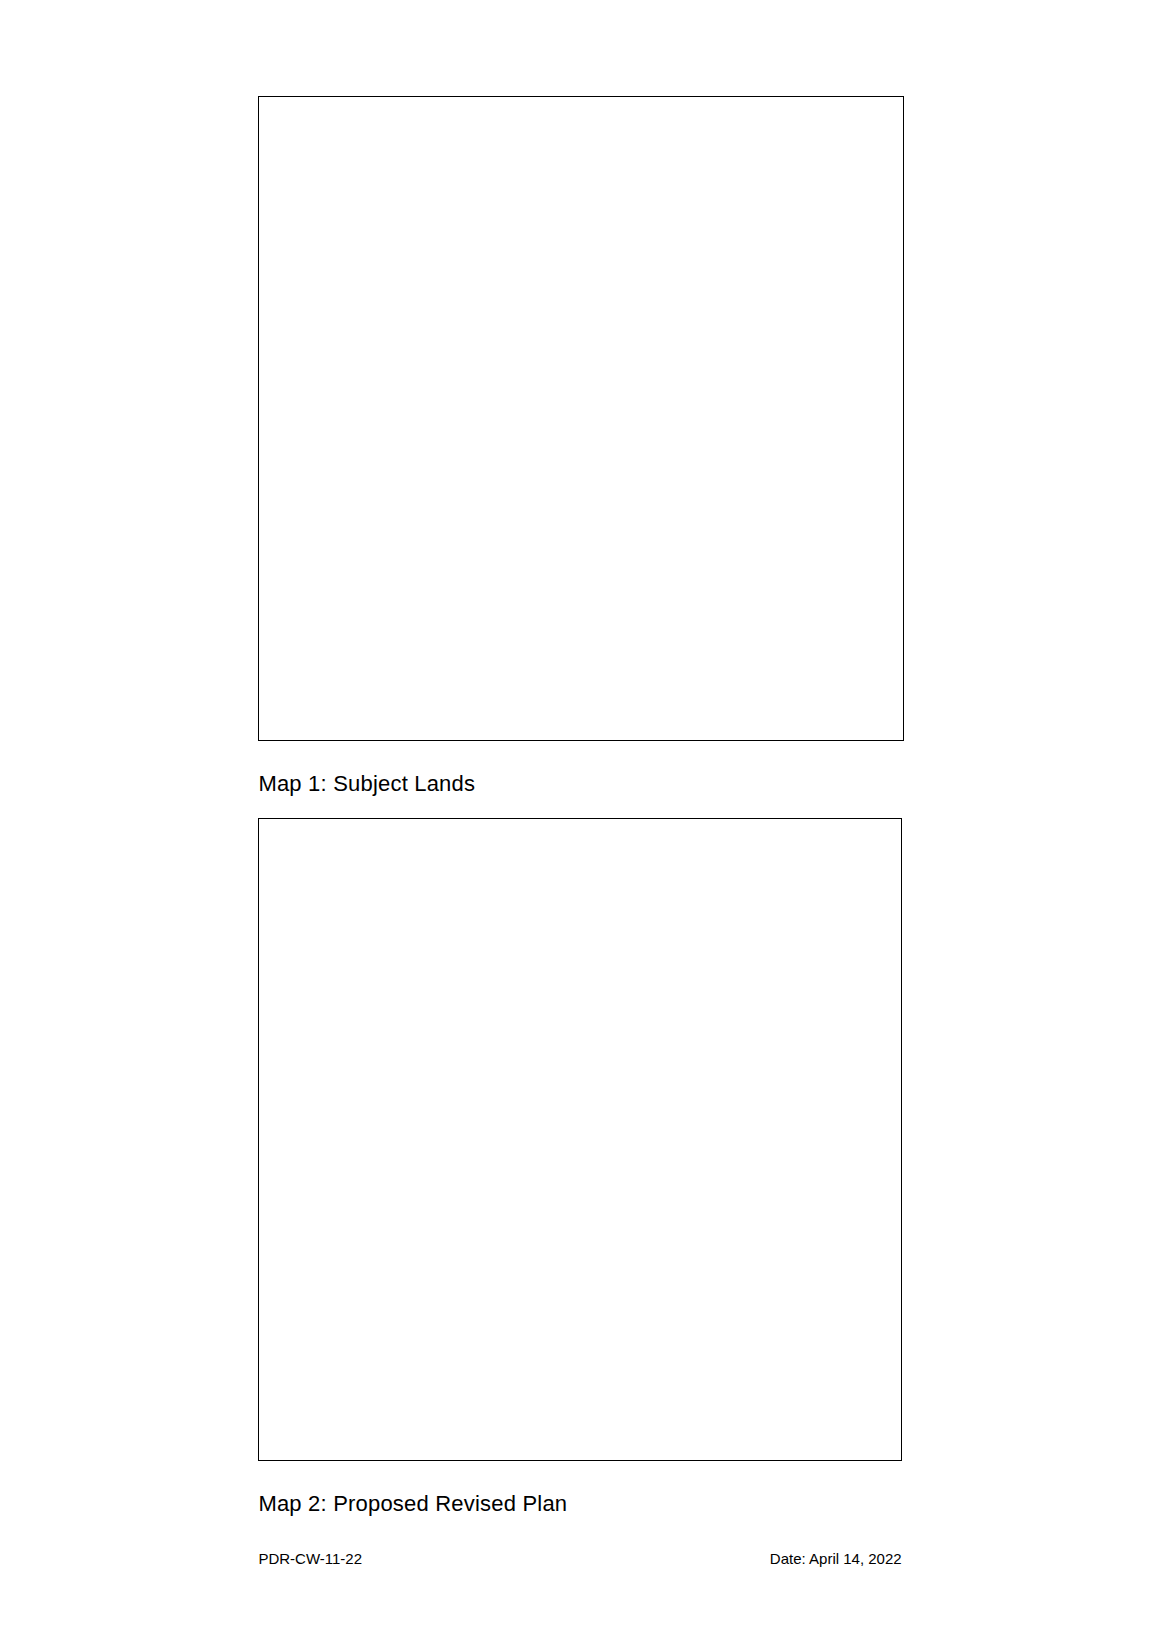Map 1: Subject Lands
Map 2: Proposed Revised Plan
PDR-CW-11-22 Date: April 14, 2022